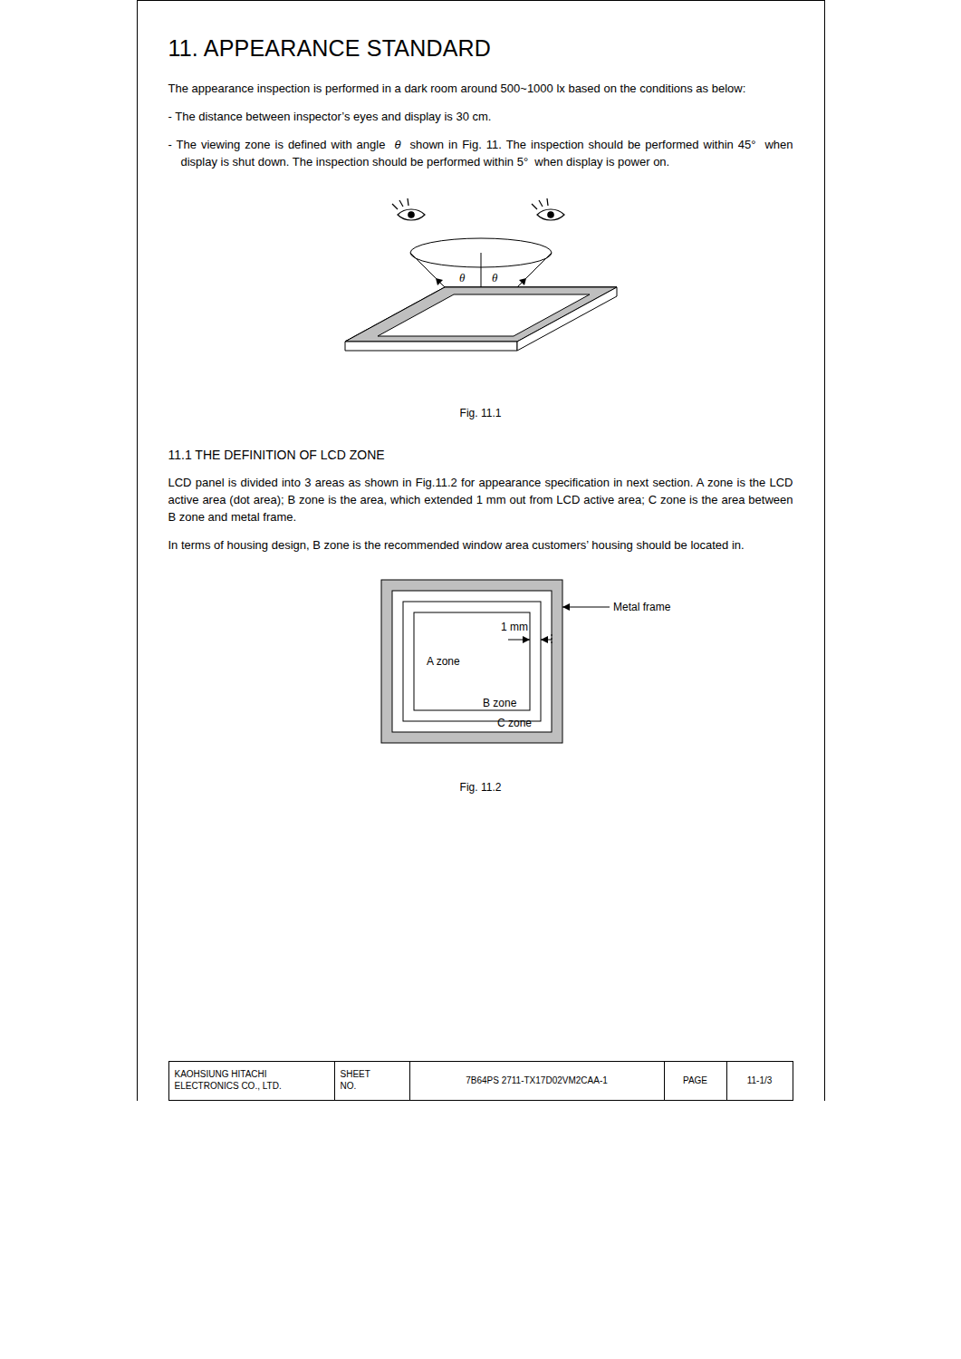11. APPEARANCE STANDARD
The appearance inspection is performed in a dark room around 500~1000 lx based on the conditions as below:
- The distance between inspector’s eyes and display is 30 cm.
- The viewing zone is defined with angle θ shown in Fig. 11. The inspection should be performed within 45° when display is shut down. The inspection should be performed within 5° when display is power on.
θ θ
Fig. 11.1
11.1 THE DEFINITION OF LCD ZONE
LCD panel is divided into 3 areas as shown in Fig.11.2 for appearance specification in next section. A zone is the LCD active area (dot area); B zone is the area, which extended 1 mm out from LCD active area; C zone is the area between B zone and metal frame.
In terms of housing design, B zone is the recommended window area customers’ housing should be located in.
Metal frame 1 mm A zone B zone C zone
Fig. 11.2
| KAOHSIUNG HITACHI ELECTRONICS CO., LTD. | SHEET NO. | 7B64PS 2711-TX17D02VM2CAA-1 | PAGE | 11-1/3 |